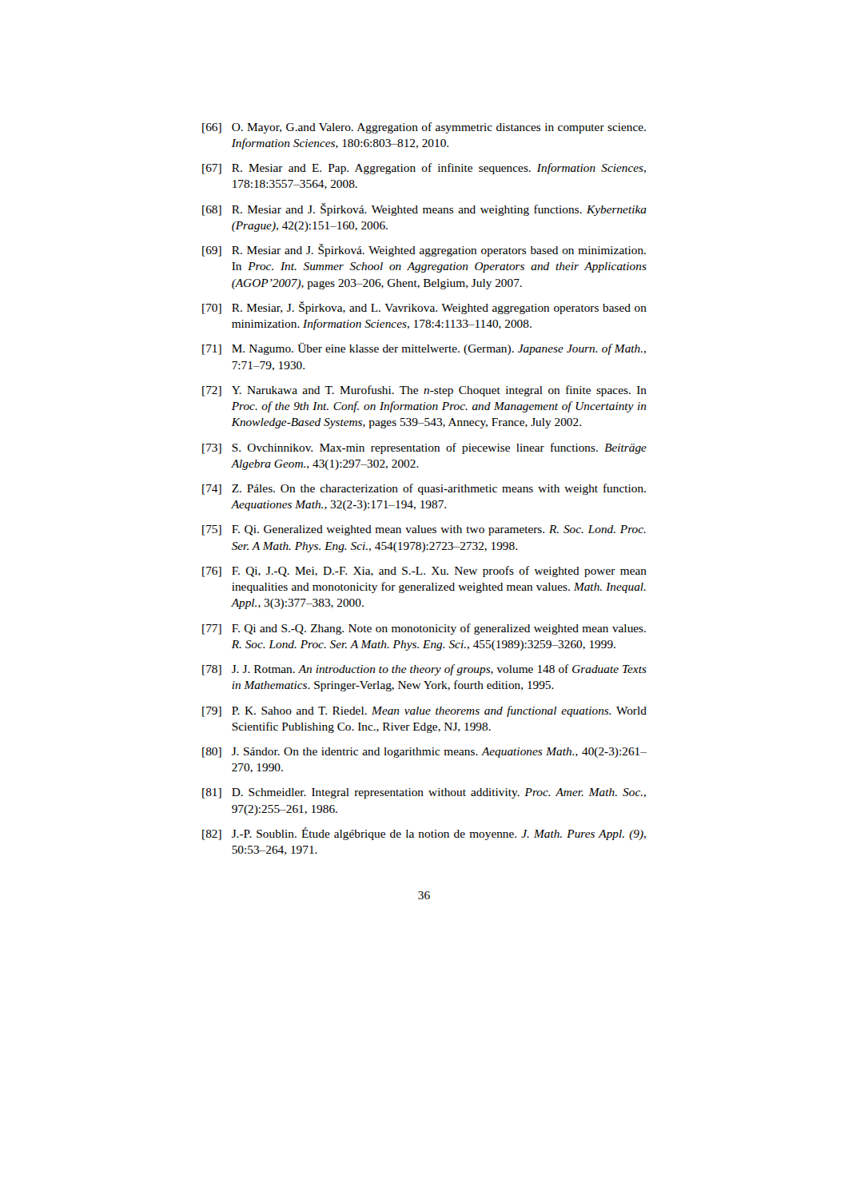[66] O. Mayor, G.and Valero. Aggregation of asymmetric distances in computer science. Information Sciences, 180:6:803–812, 2010.
[67] R. Mesiar and E. Pap. Aggregation of infinite sequences. Information Sciences, 178:18:3557–3564, 2008.
[68] R. Mesiar and J. Špirková. Weighted means and weighting functions. Kybernetika (Prague), 42(2):151–160, 2006.
[69] R. Mesiar and J. Špirková. Weighted aggregation operators based on minimization. In Proc. Int. Summer School on Aggregation Operators and their Applications (AGOP’2007), pages 203–206, Ghent, Belgium, July 2007.
[70] R. Mesiar, J. Špirkova, and L. Vavrikova. Weighted aggregation operators based on minimization. Information Sciences, 178:4:1133–1140, 2008.
[71] M. Nagumo. Über eine klasse der mittelwerte. (German). Japanese Journ. of Math., 7:71–79, 1930.
[72] Y. Narukawa and T. Murofushi. The n-step Choquet integral on finite spaces. In Proc. of the 9th Int. Conf. on Information Proc. and Management of Uncertainty in Knowledge-Based Systems, pages 539–543, Annecy, France, July 2002.
[73] S. Ovchinnikov. Max-min representation of piecewise linear functions. Beiträge Algebra Geom., 43(1):297–302, 2002.
[74] Z. Páles. On the characterization of quasi-arithmetic means with weight function. Aequationes Math., 32(2-3):171–194, 1987.
[75] F. Qi. Generalized weighted mean values with two parameters. R. Soc. Lond. Proc. Ser. A Math. Phys. Eng. Sci., 454(1978):2723–2732, 1998.
[76] F. Qi, J.-Q. Mei, D.-F. Xia, and S.-L. Xu. New proofs of weighted power mean inequalities and monotonicity for generalized weighted mean values. Math. Inequal. Appl., 3(3):377–383, 2000.
[77] F. Qi and S.-Q. Zhang. Note on monotonicity of generalized weighted mean values. R. Soc. Lond. Proc. Ser. A Math. Phys. Eng. Sci., 455(1989):3259–3260, 1999.
[78] J. J. Rotman. An introduction to the theory of groups, volume 148 of Graduate Texts in Mathematics. Springer-Verlag, New York, fourth edition, 1995.
[79] P. K. Sahoo and T. Riedel. Mean value theorems and functional equations. World Scientific Publishing Co. Inc., River Edge, NJ, 1998.
[80] J. Sándor. On the identric and logarithmic means. Aequationes Math., 40(2-3):261–270, 1990.
[81] D. Schmeidler. Integral representation without additivity. Proc. Amer. Math. Soc., 97(2):255–261, 1986.
[82] J.-P. Soublin. Étude algébrique de la notion de moyenne. J. Math. Pures Appl. (9), 50:53–264, 1971.
36